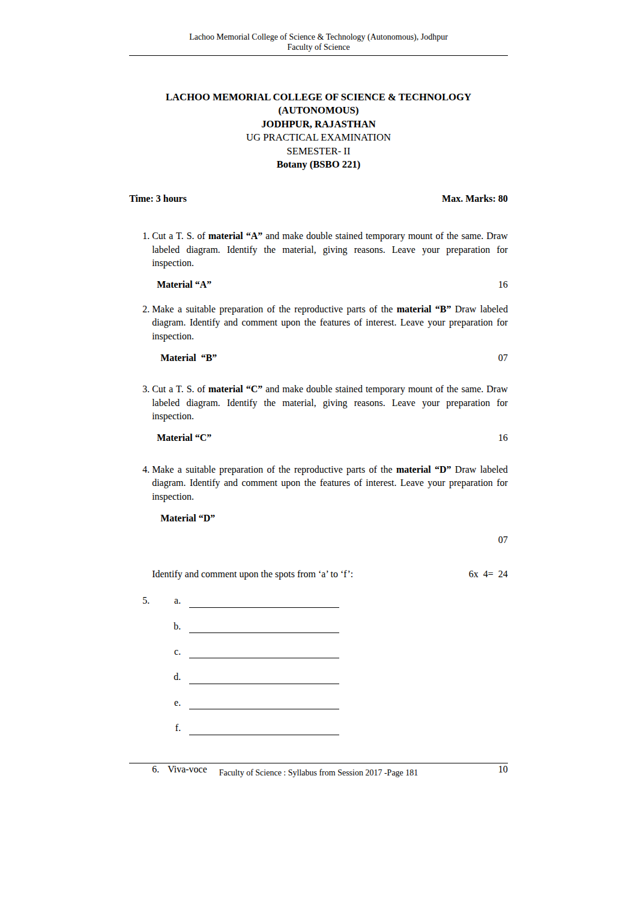Lachoo Memorial College of Science & Technology (Autonomous), Jodhpur
Faculty of Science
LACHOO MEMORIAL COLLEGE OF SCIENCE & TECHNOLOGY (AUTONOMOUS)
JODHPUR, RAJASTHAN
UG PRACTICAL EXAMINATION
SEMESTER- II
Botany (BSBO 221)
Time: 3 hours Max. Marks: 80
Cut a T. S. of material “A” and make double stained temporary mount of the same. Draw labeled diagram. Identify the material, giving reasons. Leave your preparation for inspection.
Material “A” 16
Make a suitable preparation of the reproductive parts of the material “B” Draw labeled diagram. Identify and comment upon the features of interest. Leave your preparation for inspection.
Material “B” 07
Cut a T. S. of material “C” and make double stained temporary mount of the same. Draw labeled diagram. Identify the material, giving reasons. Leave your preparation for inspection.
Material “C” 16
Make a suitable preparation of the reproductive parts of the material “D” Draw labeled diagram. Identify and comment upon the features of interest. Leave your preparation for inspection.
Material “D”
07
Identify and comment upon the spots from ‘a’ to ‘f’: 6x 4= 24
6. Viva-voce 10
Faculty of Science : Syllabus from Session 2017 -Page 181